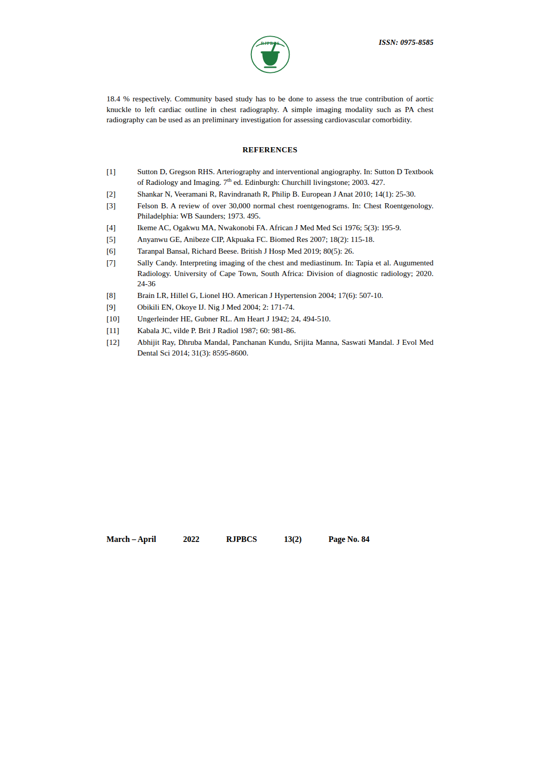RJPBCS
ISSN: 0975-8585
18.4 % respectively. Community based study has to be done to assess the true contribution of aortic knuckle to left cardiac outline in chest radiography. A simple imaging modality such as PA chest radiography can be used as an preliminary investigation for assessing cardiovascular comorbidity.
REFERENCES
[1] Sutton D, Gregson RHS. Arteriography and interventional angiography. In: Sutton D Textbook of Radiology and Imaging. 7th ed. Edinburgh: Churchill livingstone; 2003. 427.
[2] Shankar N, Veeramani R, Ravindranath R, Philip B. European J Anat 2010; 14(1): 25-30.
[3] Felson B. A review of over 30,000 normal chest roentgenograms. In: Chest Roentgenology. Philadelphia: WB Saunders; 1973. 495.
[4] Ikeme AC, Ogakwu MA, Nwakonobi FA. African J Med Med Sci 1976; 5(3): 195-9.
[5] Anyanwu GE, Anibeze CIP, Akpuaka FC. Biomed Res 2007; 18(2): 115-18.
[6] Taranpal Bansal, Richard Beese. British J Hosp Med 2019; 80(5): 26.
[7] Sally Candy. Interpreting imaging of the chest and mediastinum. In: Tapia et al. Augumented Radiology. University of Cape Town, South Africa: Division of diagnostic radiology; 2020. 24-36
[8] Brain LR, Hillel G, Lionel HO. American J Hypertension 2004; 17(6): 507-10.
[9] Obikili EN, Okoye IJ. Nig J Med 2004; 2: 171-74.
[10] Ungerleinder HE, Gubner RL. Am Heart J 1942; 24, 494-510.
[11] Kabala JC, vilde P. Brit J Radiol 1987; 60: 981-86.
[12] Abhijit Ray, Dhruba Mandal, Panchanan Kundu, Srijita Manna, Saswati Mandal. J Evol Med Dental Sci 2014; 31(3): 8595-8600.
March – April 2022 RJPBCS 13(2) Page No. 84